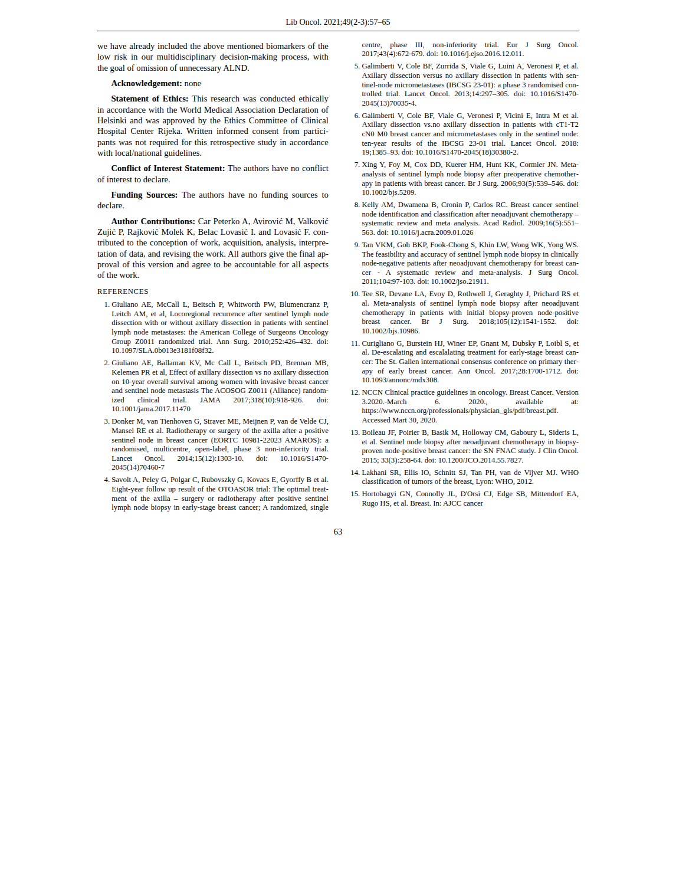Lib Oncol. 2021;49(2-3):57–65
we have already included the above mentioned biomarkers of the low risk in our multidisciplinary decision-making process, with the goal of omission of unnecessary ALND.
Acknowledgement: none
Statement of Ethics: This research was conducted ethically in accordance with the World Medical Association Declaration of Helsinki and was approved by the Ethics Committee of Clinical Hospital Center Rijeka. Written informed consent from participants was not required for this retrospective study in accordance with local/national guidelines.
Conflict of Interest Statement: The authors have no conflict of interest to declare.
Funding Sources: The authors have no funding sources to declare.
Author Contributions: Car Peterko A, Avirović M, Valković Zujić P, Rajković Molek K, Belac Lovasić I. and Lovasić F. contributed to the conception of work, acquisition, analysis, interpretation of data, and revising the work. All authors give the final approval of this version and agree to be accountable for all aspects of the work.
References
Giuliano AE, McCall L, Beitsch P, Whitworth PW, Blumencranz P, Leitch AM, et al, Locoregional recurrence after sentinel lymph node dissection with or without axillary dissection in patients with sentinel lymph node metastases: the American College of Surgeons Oncology Group Z0011 randomized trial. Ann Surg. 2010;252:426–432. doi: 10.1097/SLA.0b013e3181f08f32.
Giuliano AE, Ballaman KV, Mc Call L, Beitsch PD, Brennan MB, Kelemen PR et al, Effect of axillary dissection vs no axillary dissection on 10-year overall survival among women with invasive breast cancer and sentinel node metastasis The ACOSOG Z0011 (Alliance) randomized clinical trial. JAMA 2017;318(10):918-926. doi: 10.1001/jama.2017.11470
Donker M, van Tienhoven G, Straver ME, Meijnen P, van de Velde CJ, Mansel RE et al. Radiotherapy or surgery of the axilla after a positive sentinel node in breast cancer (EORTC 10981-22023 AMAROS): a randomised, multicentre, open-label, phase 3 non-inferiority trial. Lancet Oncol. 2014;15(12):1303-10. doi: 10.1016/S1470-2045(14)70460-7
Savolt A, Peley G, Polgar C, Rubovszky G, Kovacs E, Gyorffy B et al. Eight-year follow up result of the OTOASOR trial: The optimal treatment of the axilla – surgery or radiotherapy after positive sentinel lymph node biopsy in early-stage breast cancer; A randomized, single centre, phase III, non-inferiority trial. Eur J Surg Oncol. 2017;43(4):672-679. doi: 10.1016/j.ejso.2016.12.011.
Galimberti V, Cole BF, Zurrida S, Viale G, Luini A, Veronesi P, et al. Axillary dissection versus no axillary dissection in patients with sentinel-node micrometastases (IBCSG 23-01): a phase 3 randomised controlled trial. Lancet Oncol. 2013;14:297–305. doi: 10.1016/S1470-2045(13)70035-4.
Galimberti V, Cole BF, Viale G, Veronesi P, Vicini E, Intra M et al. Axillary dissection vs.no axillary dissection in patients with cT1-T2 cN0 M0 breast cancer and micrometastases only in the sentinel node: ten-year results of the IBCSG 23-01 trial. Lancet Oncol. 2018: 19;1385–93. doi: 10.1016/S1470-2045(18)30380-2.
Xing Y, Foy M, Cox DD, Kuerer HM, Hunt KK, Cormier JN. Meta-analysis of sentinel lymph node biopsy after preoperative chemotherapy in patients with breast cancer. Br J Surg. 2006;93(5):539–546. doi: 10.1002/bjs.5209.
Kelly AM, Dwamena B, Cronin P, Carlos RC. Breast cancer sentinel node identification and classification after neoadjuvant chemotherapy – systematic review and meta analysis. Acad Radiol. 2009;16(5):551–563. doi: 10.1016/j.acra.2009.01.026
Tan VKM, Goh BKP, Fook-Chong S, Khin LW, Wong WK, Yong WS. The feasibility and accuracy of sentinel lymph node biopsy in clinically node-negative patients after neoadjuvant chemotherapy for breast cancer - A systematic review and meta-analysis. J Surg Oncol. 2011;104:97-103. doi: 10.1002/jso.21911.
Tee SR, Devane LA, Evoy D, Rothwell J, Geraghty J, Prichard RS et al. Meta-analysis of sentinel lymph node biopsy after neoadjuvant chemotherapy in patients with initial biopsy-proven node-positive breast cancer. Br J Surg. 2018;105(12):1541-1552. doi: 10.1002/bjs.10986.
Curigliano G, Burstein HJ, Winer EP, Gnant M, Dubsky P, Loibl S, et al. De-escalating and escalalating treatment for early-stage breast cancer: The St. Gallen international consensus conference on primary therapy of early breast cancer. Ann Oncol. 2017;28:1700-1712. doi: 10.1093/annonc/mdx308.
NCCN Clinical practice guidelines in oncology. Breast Cancer. Version 3.2020.-March 6. 2020., available at: https://www.nccn.org/professionals/physician_gls/pdf/breast.pdf. Accessed Mart 30, 2020.
Boileau JF, Poirier B, Basik M, Holloway CM, Gaboury L, Sideris L, et al. Sentinel node biopsy after neoadjuvant chemotherapy in biopsy-proven node-positive breast cancer: the SN FNAC study. J Clin Oncol. 2015; 33(3):258-64. doi: 10.1200/JCO.2014.55.7827.
Lakhani SR, Ellis IO, Schnitt SJ, Tan PH, van de Vijver MJ. WHO classification of tumors of the breast, Lyon: WHO, 2012.
Hortobagyi GN, Connolly JL, D'Orsi CJ, Edge SB, Mittendorf EA, Rugo HS, et al. Breast. In: AJCC cancer
63